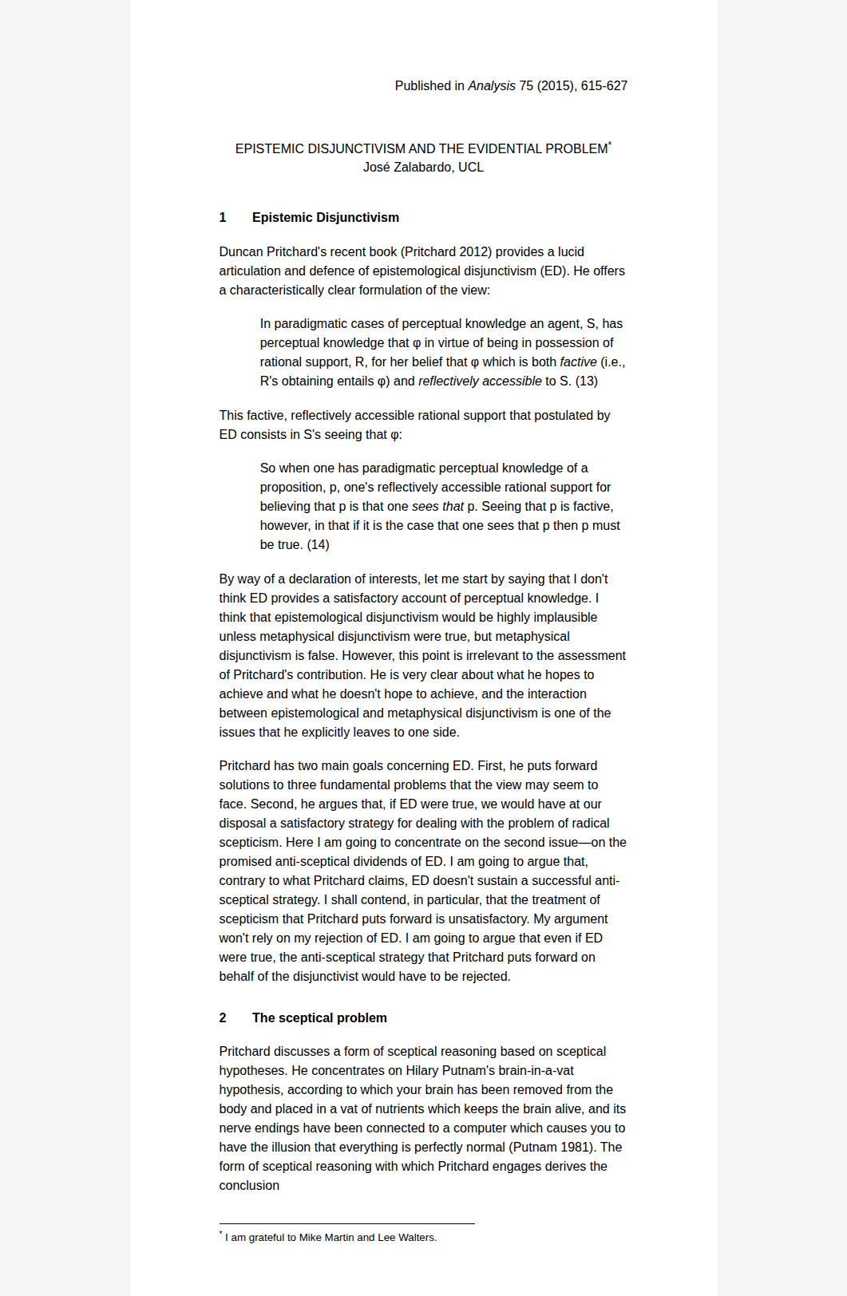Published in Analysis 75 (2015), 615-627
Epistemic Disjunctivism and the Evidential Problem*
José Zalabardo, UCL
1 Epistemic Disjunctivism
Duncan Pritchard's recent book (Pritchard 2012) provides a lucid articulation and defence of epistemological disjunctivism (ED). He offers a characteristically clear formulation of the view:
In paradigmatic cases of perceptual knowledge an agent, S, has perceptual knowledge that φ in virtue of being in possession of rational support, R, for her belief that φ which is both factive (i.e., R's obtaining entails φ) and reflectively accessible to S. (13)
This factive, reflectively accessible rational support that postulated by ED consists in S's seeing that φ:
So when one has paradigmatic perceptual knowledge of a proposition, p, one's reflectively accessible rational support for believing that p is that one sees that p. Seeing that p is factive, however, in that if it is the case that one sees that p then p must be true. (14)
By way of a declaration of interests, let me start by saying that I don't think ED provides a satisfactory account of perceptual knowledge. I think that epistemological disjunctivism would be highly implausible unless metaphysical disjunctivism were true, but metaphysical disjunctivism is false. However, this point is irrelevant to the assessment of Pritchard's contribution. He is very clear about what he hopes to achieve and what he doesn't hope to achieve, and the interaction between epistemological and metaphysical disjunctivism is one of the issues that he explicitly leaves to one side.
Pritchard has two main goals concerning ED. First, he puts forward solutions to three fundamental problems that the view may seem to face. Second, he argues that, if ED were true, we would have at our disposal a satisfactory strategy for dealing with the problem of radical scepticism. Here I am going to concentrate on the second issue—on the promised anti-sceptical dividends of ED. I am going to argue that, contrary to what Pritchard claims, ED doesn't sustain a successful anti-sceptical strategy. I shall contend, in particular, that the treatment of scepticism that Pritchard puts forward is unsatisfactory. My argument won't rely on my rejection of ED. I am going to argue that even if ED were true, the anti-sceptical strategy that Pritchard puts forward on behalf of the disjunctivist would have to be rejected.
2 The sceptical problem
Pritchard discusses a form of sceptical reasoning based on sceptical hypotheses. He concentrates on Hilary Putnam's brain-in-a-vat hypothesis, according to which your brain has been removed from the body and placed in a vat of nutrients which keeps the brain alive, and its nerve endings have been connected to a computer which causes you to have the illusion that everything is perfectly normal (Putnam 1981). The form of sceptical reasoning with which Pritchard engages derives the conclusion
* I am grateful to Mike Martin and Lee Walters.